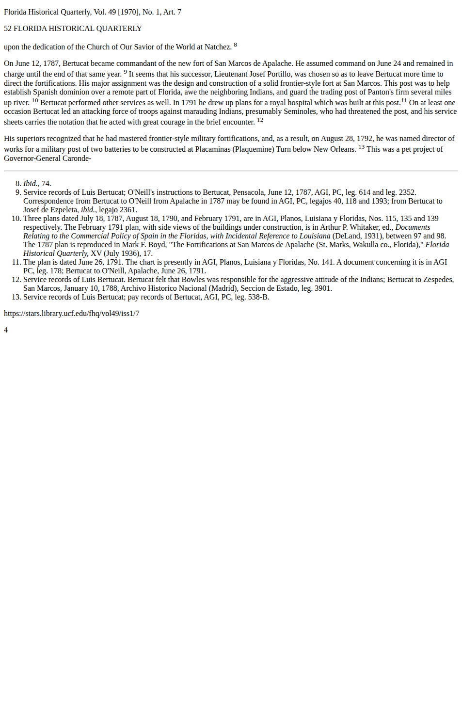Florida Historical Quarterly, Vol. 49 [1970], No. 1, Art. 7
52 FLORIDA HISTORICAL QUARTERLY
upon the dedication of the Church of Our Savior of the World at Natchez. 8
On June 12, 1787, Bertucat became commandant of the new fort of San Marcos de Apalache. He assumed command on June 24 and remained in charge until the end of that same year. 9 It seems that his successor, Lieutenant Josef Portillo, was chosen so as to leave Bertucat more time to direct the fortifications. His major assignment was the design and construction of a solid frontier-style fort at San Marcos. This post was to help establish Spanish dominion over a remote part of Florida, awe the neighboring Indians, and guard the trading post of Panton's firm several miles up river. 10 Bertucat performed other services as well. In 1791 he drew up plans for a royal hospital which was built at this post.11 On at least one occasion Bertucat led an attacking force of troops against marauding Indians, presumably Seminoles, who had threatened the post, and his service sheets carries the notation that he acted with great courage in the brief encounter. 12
His superiors recognized that he had mastered frontier-style military fortifications, and, as a result, on August 28, 1792, he was named director of works for a military post of two batteries to be constructed at Placaminas (Plaquemine) Turn below New Orleans. 13 This was a pet project of Governor-General Caronde-
Ibid., 74.
Service records of Luis Bertucat; O'Neill's instructions to Bertucat, Pensacola, June 12, 1787, AGI, PC, leg. 614 and leg. 2352. Correspondence from Bertucat to O'Neill from Apalache in 1787 may be found in AGI, PC, legajos 40, 118 and 1393; from Bertucat to Josef de Ezpeleta, ibid., legajo 2361.
Three plans dated July 18, 1787, August 18, 1790, and February 1791, are in AGI, Planos, Luisiana y Floridas, Nos. 115, 135 and 139 respectively. The February 1791 plan, with side views of the buildings under construction, is in Arthur P. Whitaker, ed., Documents Relating to the Commercial Policy of Spain in the Floridas, with Incidental Reference to Louisiana (DeLand, 1931), between 97 and 98. The 1787 plan is reproduced in Mark F. Boyd, "The Fortifications at San Marcos de Apalache (St. Marks, Wakulla co., Florida)," Florida Historical Quarterly, XV (July 1936), 17.
The plan is dated June 26, 1791. The chart is presently in AGI, Planos, Luisiana y Floridas, No. 141. A document concerning it is in AGI PC, leg. 178; Bertucat to O'Neill, Apalache, June 26, 1791.
Service records of Luis Bertucat. Bertucat felt that Bowles was responsible for the aggressive attitude of the Indians; Bertucat to Zespedes, San Marcos, January 10, 1788, Archivo Historico Nacional (Madrid), Seccion de Estado, leg. 3901.
Service records of Luis Bertucat; pay records of Bertucat, AGI, PC, leg. 538-B.
https://stars.library.ucf.edu/fhq/vol49/iss1/7
4